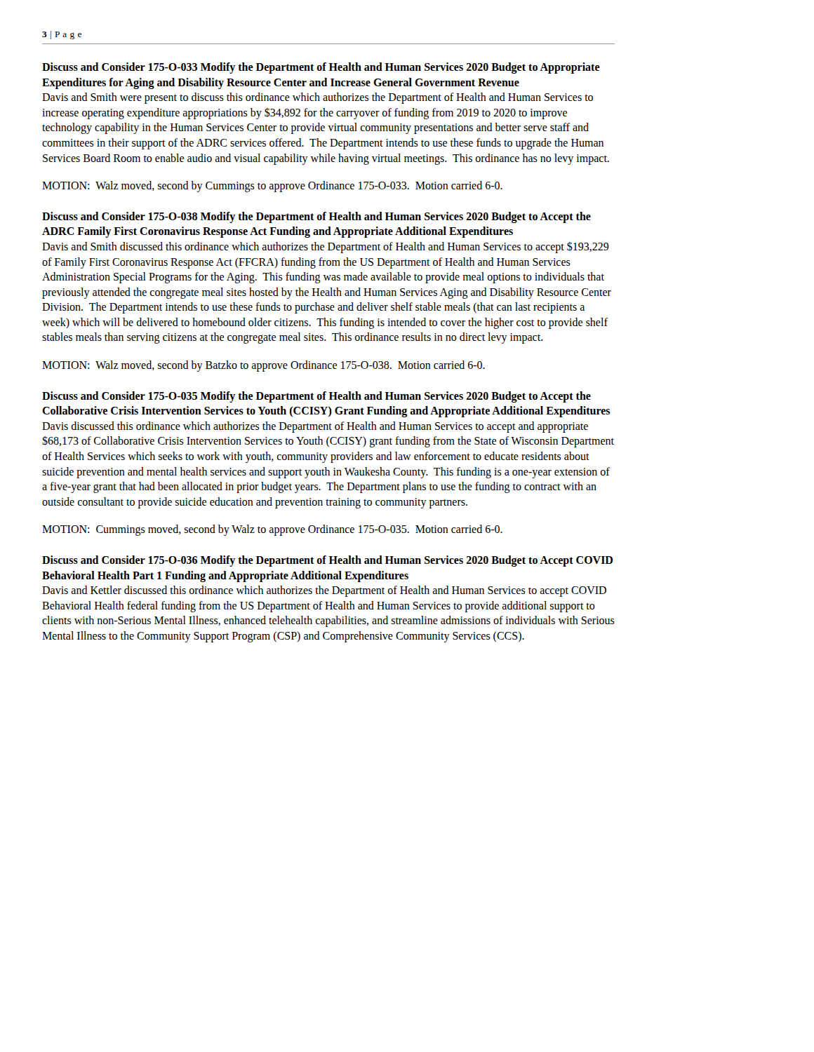3 | P a g e
Discuss and Consider 175-O-033 Modify the Department of Health and Human Services 2020 Budget to Appropriate Expenditures for Aging and Disability Resource Center and Increase General Government Revenue
Davis and Smith were present to discuss this ordinance which authorizes the Department of Health and Human Services to increase operating expenditure appropriations by $34,892 for the carryover of funding from 2019 to 2020 to improve technology capability in the Human Services Center to provide virtual community presentations and better serve staff and committees in their support of the ADRC services offered. The Department intends to use these funds to upgrade the Human Services Board Room to enable audio and visual capability while having virtual meetings. This ordinance has no levy impact.
MOTION: Walz moved, second by Cummings to approve Ordinance 175-O-033. Motion carried 6-0.
Discuss and Consider 175-O-038 Modify the Department of Health and Human Services 2020 Budget to Accept the ADRC Family First Coronavirus Response Act Funding and Appropriate Additional Expenditures
Davis and Smith discussed this ordinance which authorizes the Department of Health and Human Services to accept $193,229 of Family First Coronavirus Response Act (FFCRA) funding from the US Department of Health and Human Services Administration Special Programs for the Aging. This funding was made available to provide meal options to individuals that previously attended the congregate meal sites hosted by the Health and Human Services Aging and Disability Resource Center Division. The Department intends to use these funds to purchase and deliver shelf stable meals (that can last recipients a week) which will be delivered to homebound older citizens. This funding is intended to cover the higher cost to provide shelf stables meals than serving citizens at the congregate meal sites. This ordinance results in no direct levy impact.
MOTION: Walz moved, second by Batzko to approve Ordinance 175-O-038. Motion carried 6-0.
Discuss and Consider 175-O-035 Modify the Department of Health and Human Services 2020 Budget to Accept the Collaborative Crisis Intervention Services to Youth (CCISY) Grant Funding and Appropriate Additional Expenditures
Davis discussed this ordinance which authorizes the Department of Health and Human Services to accept and appropriate $68,173 of Collaborative Crisis Intervention Services to Youth (CCISY) grant funding from the State of Wisconsin Department of Health Services which seeks to work with youth, community providers and law enforcement to educate residents about suicide prevention and mental health services and support youth in Waukesha County. This funding is a one-year extension of a five-year grant that had been allocated in prior budget years. The Department plans to use the funding to contract with an outside consultant to provide suicide education and prevention training to community partners.
MOTION: Cummings moved, second by Walz to approve Ordinance 175-O-035. Motion carried 6-0.
Discuss and Consider 175-O-036 Modify the Department of Health and Human Services 2020 Budget to Accept COVID Behavioral Health Part 1 Funding and Appropriate Additional Expenditures
Davis and Kettler discussed this ordinance which authorizes the Department of Health and Human Services to accept COVID Behavioral Health federal funding from the US Department of Health and Human Services to provide additional support to clients with non-Serious Mental Illness, enhanced telehealth capabilities, and streamline admissions of individuals with Serious Mental Illness to the Community Support Program (CSP) and Comprehensive Community Services (CCS).